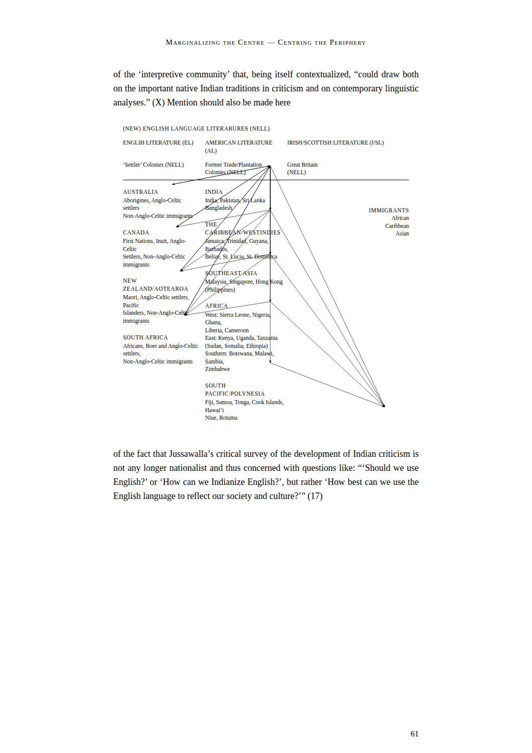Marginalizing the Centre — Centring the Periphery
of the ‘interpretive community’ that, being itself contextualized, “could draw both on the important native Indian traditions in criticism and on contemporary linguistic analyses.” (X) Mention should also be made here
(NEW) ENGLISH LANGUAGE LITERARURES (NELL)
ENGLIH LITERATURE (EL) AMERICAN LITERATURE (AL) IRISH/SCOTTISH LITERATURE (I/SL)
‘Settler’ Colonies (NELL) Former Trade/Plantation
Colonies (NELL) Great Britain
(NELL)
AUSTRALIA
Aborigines, Anglo-Celtic settlers
Non-Anglo-Celtic immigrants
CANADA
First Nations, Inuit, Anglo-Celtic
Settlers, Non-Anglo-Celtic immigrants
NEW ZEALAND/AOTEAROA
Maori, Anglo-Celtic settlers, Pacific
Islanders, Non-Anglo-Celtic
immigrants
SOUTH AFRICA
Africans, Boer and Anglo-Celtic settlers,
Non-Anglo-Celtic immigrants
INDIA
India, Pakistan, Sri Lanka
Bangladesh
THE CARIBBEAN/WESTINDIES
Jamaica, Trinidad, Guyana, Barbados,
Belize, St. Lucia, St. Dominica
SOUTHEAST ASIA
Malaysia, Singapore, Hong Kong
(Philippines)
AFRICA
West: Sierra Leone, Nigeria, Ghana,
Liberia, Cameroon
East: Kenya, Uganda, Tanzania
(Sudan, Somalia, Ethiopia)
Southern: Botswana, Malawi, Sambia,
Zimbabwe
SOUTH PACIFIC/POLYNESIA
Fiji, Samoa, Tonga, Cook Islands, Hawai’i
Niue, Rotuma
IMMIGRANTS
African
Caribbean
Asian
of the fact that Jussawalla’s critical survey of the development of Indian criticism is not any longer nationalist and thus concerned with questions like: “‘Should we use English?’ or ‘How can we Indianize English?’, but rather ‘How best can we use the English language to reflect our society and culture?’” (17)
61